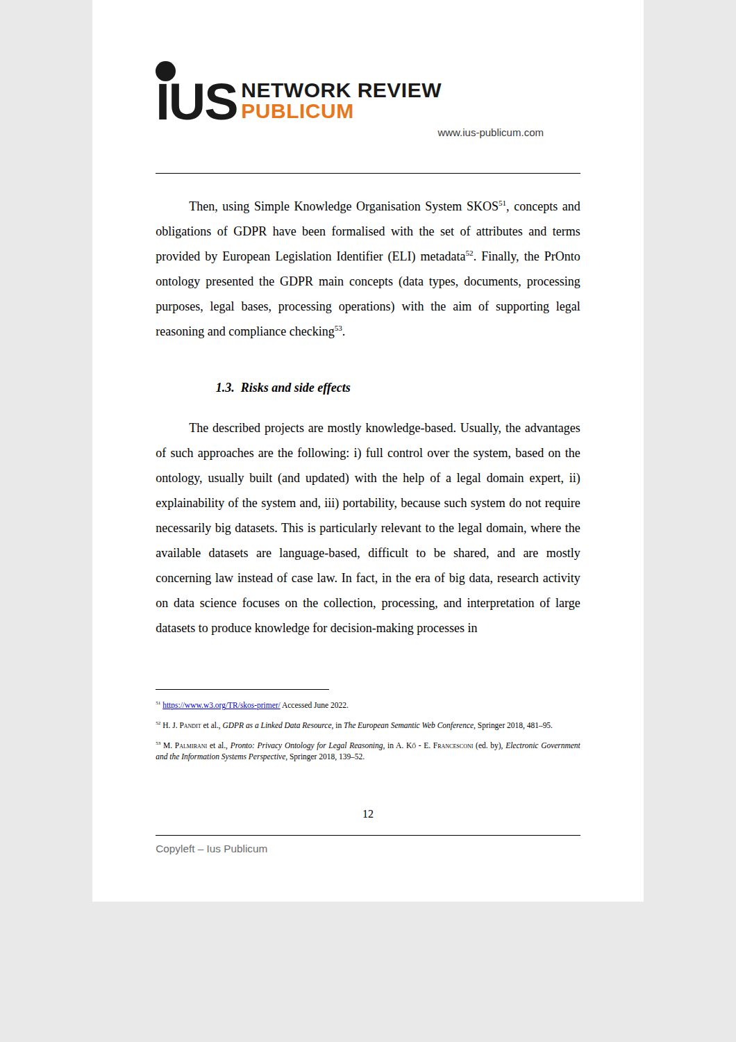IUS
NETWORK REVIEW
PUBLICUM
www.ius-publicum.com
Then, using Simple Knowledge Organisation System SKOS51, concepts and obligations of GDPR have been formalised with the set of attributes and terms provided by European Legislation Identifier (ELI) metadata52. Finally, the PrOnto ontology presented the GDPR main concepts (data types, documents, processing purposes, legal bases, processing operations) with the aim of supporting legal reasoning and compliance checking53.
1.3. Risks and side effects
The described projects are mostly knowledge-based. Usually, the advantages of such approaches are the following: i) full control over the system, based on the ontology, usually built (and updated) with the help of a legal domain expert, ii) explainability of the system and, iii) portability, because such system do not require necessarily big datasets. This is particularly relevant to the legal domain, where the available datasets are language-based, difficult to be shared, and are mostly concerning law instead of case law. In fact, in the era of big data, research activity on data science focuses on the collection, processing, and interpretation of large datasets to produce knowledge for decision-making processes in
51 https://www.w3.org/TR/skos-primer/ Accessed June 2022.
52 H. J. Pandit et al., GDPR as a Linked Data Resource, in The European Semantic Web Conference, Springer 2018, 481–95.
53 M. Palmirani et al., Pronto: Privacy Ontology for Legal Reasoning, in A. Kő - E. Francesconi (ed. by), Electronic Government and the Information Systems Perspective, Springer 2018, 139–52.
12
Copyleft – Ius Publicum